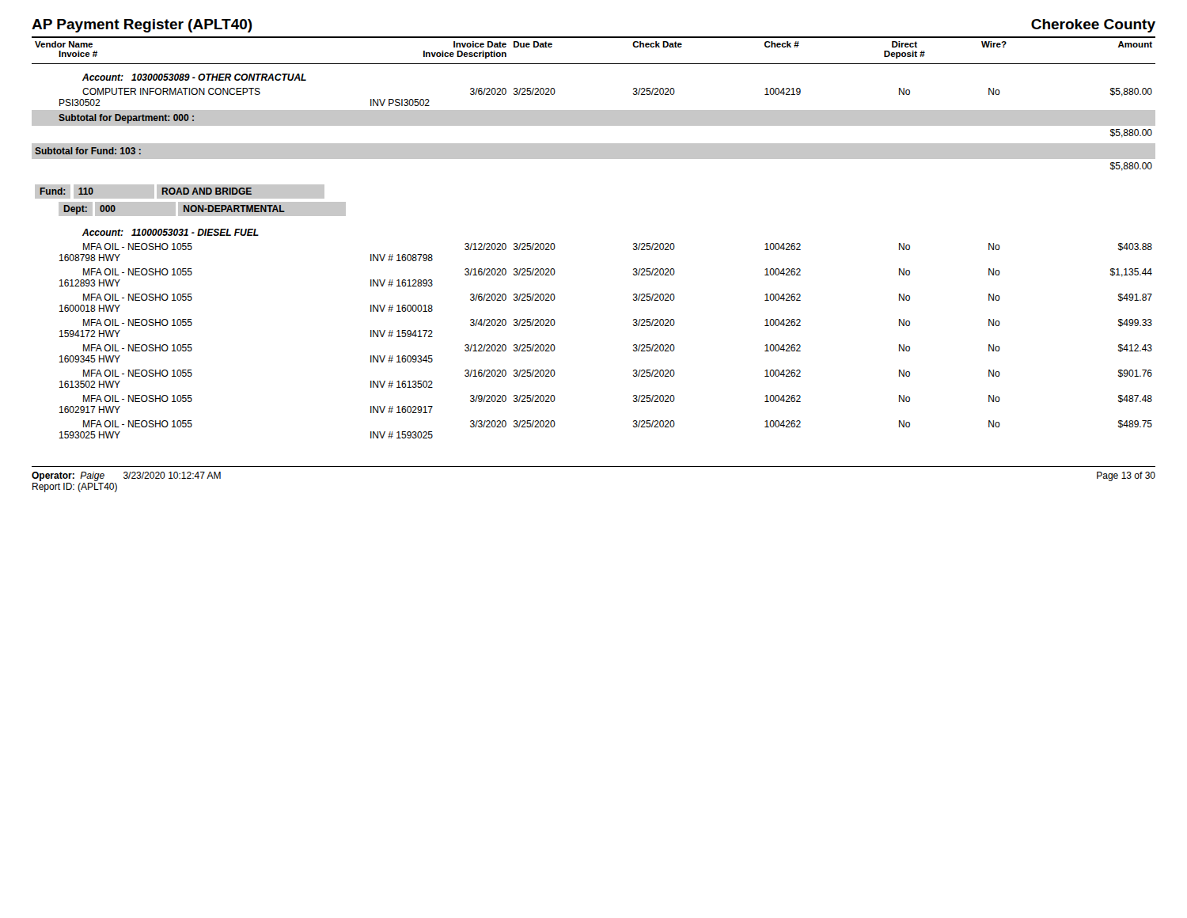AP Payment Register (APLT40)
Cherokee County
| Vendor Name Invoice # | Invoice Date Invoice Description | Due Date | Check Date | Check # | Direct Deposit # | Wire? | Amount |
| --- | --- | --- | --- | --- | --- | --- | --- |
| Account: 10300053089 - OTHER CONTRACTUAL |
| COMPUTER INFORMATION CONCEPTS PSI30502 | 3/6/2020 INV PSI30502 | 3/25/2020 | 3/25/2020 | 1004219 | No | No | $5,880.00 |
| Subtotal for Department: 000 : |
| | $5,880.00 |
| Subtotal for Fund: 103 : |
| | $5,880.00 |
| Fund: 110 ROAD AND BRIDGE Dept: 000 NON-DEPARTMENTAL |
| Account: 11000053031 - DIESEL FUEL |
| MFA OIL - NEOSHO 1055 1608798 HWY | 3/12/2020 INV # 1608798 | 3/25/2020 | 3/25/2020 | 1004262 | No | No | $403.88 |
| MFA OIL - NEOSHO 1055 1612893 HWY | 3/16/2020 INV # 1612893 | 3/25/2020 | 3/25/2020 | 1004262 | No | No | $1,135.44 |
| MFA OIL - NEOSHO 1055 1600018 HWY | 3/6/2020 INV # 1600018 | 3/25/2020 | 3/25/2020 | 1004262 | No | No | $491.87 |
| MFA OIL - NEOSHO 1055 1594172 HWY | 3/4/2020 INV # 1594172 | 3/25/2020 | 3/25/2020 | 1004262 | No | No | $499.33 |
| MFA OIL - NEOSHO 1055 1609345 HWY | 3/12/2020 INV # 1609345 | 3/25/2020 | 3/25/2020 | 1004262 | No | No | $412.43 |
| MFA OIL - NEOSHO 1055 1613502 HWY | 3/16/2020 INV # 1613502 | 3/25/2020 | 3/25/2020 | 1004262 | No | No | $901.76 |
| MFA OIL - NEOSHO 1055 1602917 HWY | 3/9/2020 INV # 1602917 | 3/25/2020 | 3/25/2020 | 1004262 | No | No | $487.48 |
| MFA OIL - NEOSHO 1055 1593025 HWY | 3/3/2020 INV # 1593025 | 3/25/2020 | 3/25/2020 | 1004262 | No | No | $489.75 |
Operator: Paige 3/23/2020 10:12:47 AM
Page 13 of 30
Report ID: (APLT40)